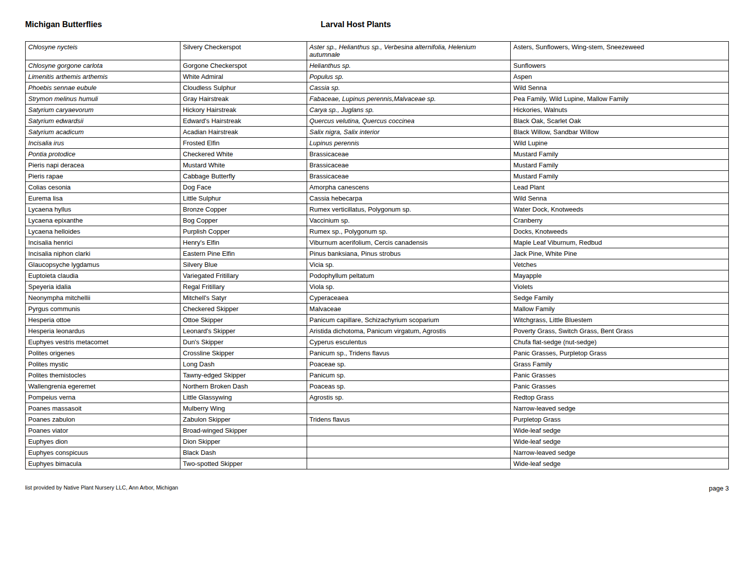Michigan Butterflies Larval Host Plants
| Chlosyne nycteis | Silvery Checkerspot | Aster sp., Helianthus sp., Verbesina alternifolia, Helenium autumnale | Asters, Sunflowers, Wing-stem, Sneezeweed |
| Chlosyne gorgone carlota | Gorgone Checkerspot | Helianthus sp. | Sunflowers |
| Limenitis arthemis arthemis | White Admiral | Populus sp. | Aspen |
| Phoebis sennae eubule | Cloudless Sulphur | Cassia sp. | Wild Senna |
| Strymon melinus humuli | Gray Hairstreak | Fabaceae, Lupinus perennis,Malvaceae sp. | Pea Family, Wild Lupine, Mallow Family |
| Satyrium caryaevorum | Hickory Hairstreak | Carya sp., Juglans sp. | Hickories, Walnuts |
| Satyrium edwardsii | Edward's Hairstreak | Quercus velutina, Quercus coccinea | Black Oak, Scarlet Oak |
| Satyrium acadicum | Acadian Hairstreak | Salix nigra, Salix interior | Black Willow, Sandbar Willow |
| Incisalia irus | Frosted Elfin | Lupinus perennis | Wild Lupine |
| Pontia protodice | Checkered White | Brassicaceae | Mustard Family |
| Pieris napi deracea | Mustard White | Brassicaceae | Mustard Family |
| Pieris rapae | Cabbage Butterfly | Brassicaceae | Mustard Family |
| Colias cesonia | Dog Face | Amorpha canescens | Lead Plant |
| Eurema lisa | Little Sulphur | Cassia hebecarpa | Wild Senna |
| Lycaena hyllus | Bronze Copper | Rumex verticillatus, Polygonum sp. | Water Dock, Knotweeds |
| Lycaena epixanthe | Bog Copper | Vaccinium sp. | Cranberry |
| Lycaena helloides | Purplish Copper | Rumex sp., Polygonum sp. | Docks, Knotweeds |
| Incisalia henrici | Henry's Elfin | Viburnum acerifolium, Cercis canadensis | Maple Leaf Viburnum, Redbud |
| Incisalia niphon clarki | Eastern Pine Elfin | Pinus banksiana, Pinus strobus | Jack Pine, White Pine |
| Glaucopsyche lygdamus | Silvery Blue | Vicia sp. | Vetches |
| Euptoieta claudia | Variegated Fritillary | Podophyllum peltatum | Mayapple |
| Speyeria idalia | Regal Fritillary | Viola sp. | Violets |
| Neonympha mitchellii | Mitchell's Satyr | Cyperaceaea | Sedge Family |
| Pyrgus communis | Checkered Skipper | Malvaceae | Mallow Family |
| Hesperia ottoe | Ottoe Skipper | Panicum capillare, Schizachyrium scoparium | Witchgrass, Little Bluestem |
| Hesperia leonardus | Leonard's Skipper | Aristida dichotoma, Panicum virgatum, Agrostis | Poverty Grass, Switch Grass, Bent Grass |
| Euphyes vestris metacomet | Dun's Skipper | Cyperus esculentus | Chufa flat-sedge (nut-sedge) |
| Polites origenes | Crossline Skipper | Panicum sp., Tridens flavus | Panic Grasses, Purpletop Grass |
| Polites mystic | Long Dash | Poaceae sp. | Grass Family |
| Polites themistocles | Tawny-edged Skipper | Panicum sp. | Panic Grasses |
| Wallengrenia egeremet | Northern Broken Dash | Poaceas sp. | Panic Grasses |
| Pompeius verna | Little Glassywing | Agrostis sp. | Redtop Grass |
| Poanes massasoit | Mulberry Wing | | Narrow-leaved sedge |
| Poanes zabulon | Zabulon Skipper | Tridens flavus | Purpletop Grass |
| Poanes viator | Broad-winged Skipper | | Wide-leaf sedge |
| Euphyes dion | Dion Skipper | | Wide-leaf sedge |
| Euphyes conspicuus | Black Dash | | Narrow-leaved sedge |
| Euphyes bimacula | Two-spotted Skipper | | Wide-leaf sedge |
list provided by Native Plant Nursery LLC, Ann Arbor, Michigan page 3